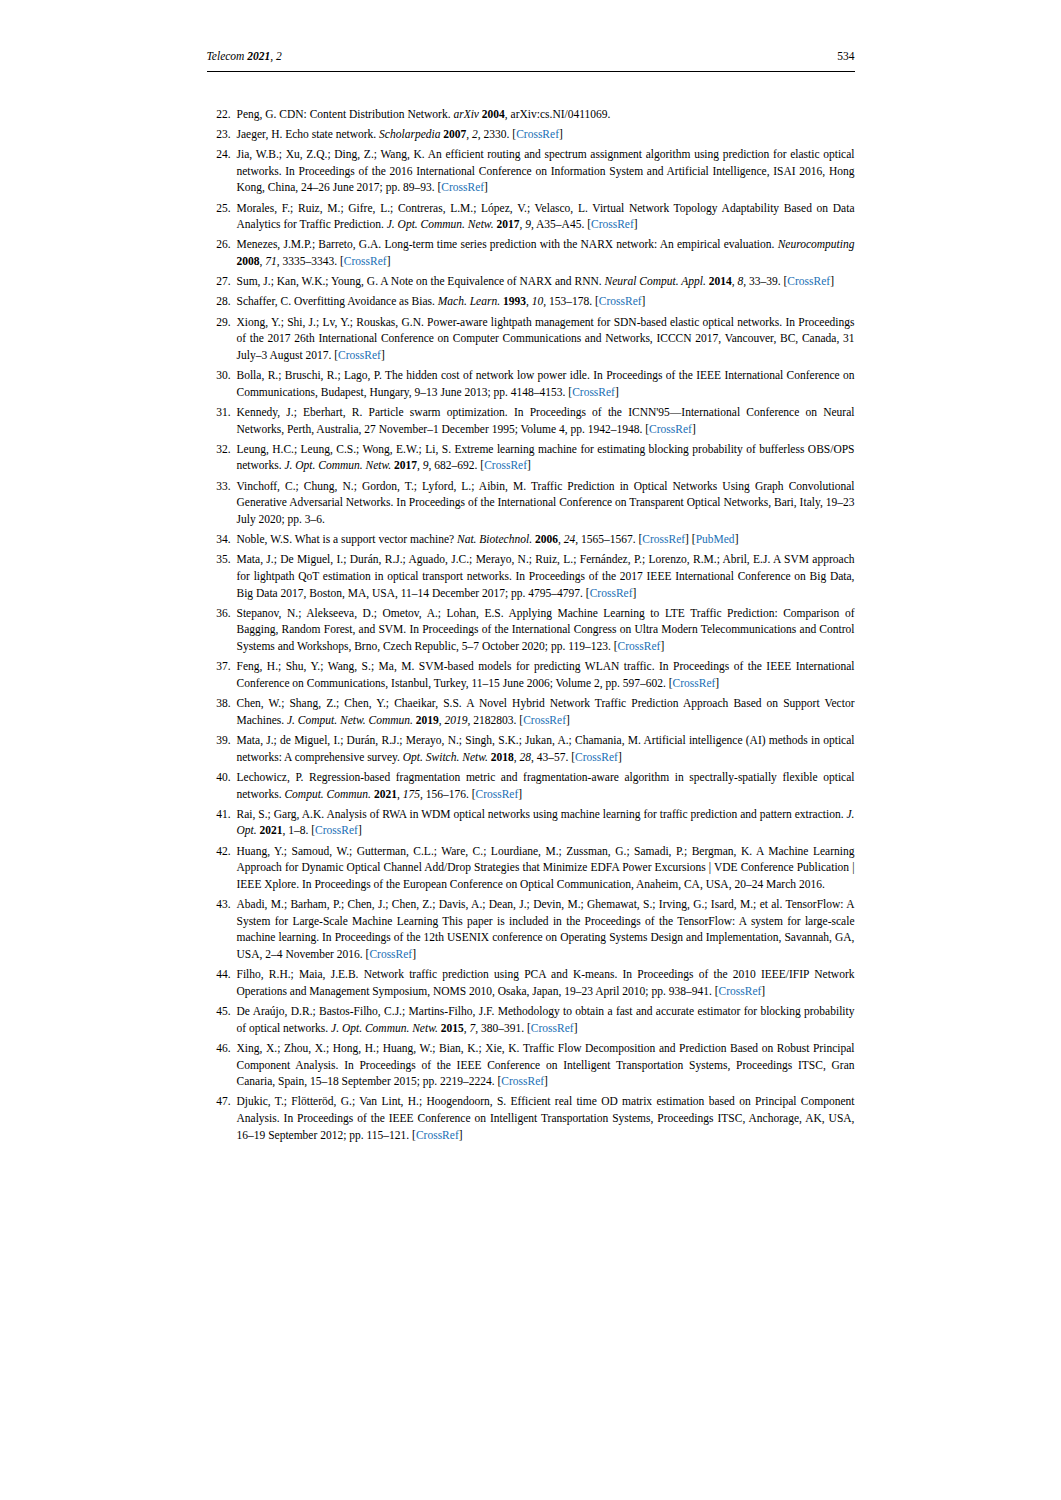Telecom 2021, 2 534
Peng, G. CDN: Content Distribution Network. arXiv 2004, arXiv:cs.NI/0411069.
Jaeger, H. Echo state network. Scholarpedia 2007, 2, 2330. [CrossRef]
Jia, W.B.; Xu, Z.Q.; Ding, Z.; Wang, K. An efficient routing and spectrum assignment algorithm using prediction for elastic optical networks. In Proceedings of the 2016 International Conference on Information System and Artificial Intelligence, ISAI 2016, Hong Kong, China, 24–26 June 2017; pp. 89–93. [CrossRef]
Morales, F.; Ruiz, M.; Gifre, L.; Contreras, L.M.; López, V.; Velasco, L. Virtual Network Topology Adaptability Based on Data Analytics for Traffic Prediction. J. Opt. Commun. Netw. 2017, 9, A35–A45. [CrossRef]
Menezes, J.M.P.; Barreto, G.A. Long-term time series prediction with the NARX network: An empirical evaluation. Neurocomputing 2008, 71, 3335–3343. [CrossRef]
Sum, J.; Kan, W.K.; Young, G. A Note on the Equivalence of NARX and RNN. Neural Comput. Appl. 2014, 8, 33–39. [CrossRef]
Schaffer, C. Overfitting Avoidance as Bias. Mach. Learn. 1993, 10, 153–178. [CrossRef]
Xiong, Y.; Shi, J.; Lv, Y.; Rouskas, G.N. Power-aware lightpath management for SDN-based elastic optical networks. In Proceedings of the 2017 26th International Conference on Computer Communications and Networks, ICCCN 2017, Vancouver, BC, Canada, 31 July–3 August 2017. [CrossRef]
Bolla, R.; Bruschi, R.; Lago, P. The hidden cost of network low power idle. In Proceedings of the IEEE International Conference on Communications, Budapest, Hungary, 9–13 June 2013; pp. 4148–4153. [CrossRef]
Kennedy, J.; Eberhart, R. Particle swarm optimization. In Proceedings of the ICNN'95—International Conference on Neural Networks, Perth, Australia, 27 November–1 December 1995; Volume 4, pp. 1942–1948. [CrossRef]
Leung, H.C.; Leung, C.S.; Wong, E.W.; Li, S. Extreme learning machine for estimating blocking probability of bufferless OBS/OPS networks. J. Opt. Commun. Netw. 2017, 9, 682–692. [CrossRef]
Vinchoff, C.; Chung, N.; Gordon, T.; Lyford, L.; Aibin, M. Traffic Prediction in Optical Networks Using Graph Convolutional Generative Adversarial Networks. In Proceedings of the International Conference on Transparent Optical Networks, Bari, Italy, 19–23 July 2020; pp. 3–6.
Noble, W.S. What is a support vector machine? Nat. Biotechnol. 2006, 24, 1565–1567. [CrossRef] [PubMed]
Mata, J.; De Miguel, I.; Durán, R.J.; Aguado, J.C.; Merayo, N.; Ruiz, L.; Fernández, P.; Lorenzo, R.M.; Abril, E.J. A SVM approach for lightpath QoT estimation in optical transport networks. In Proceedings of the 2017 IEEE International Conference on Big Data, Big Data 2017, Boston, MA, USA, 11–14 December 2017; pp. 4795–4797. [CrossRef]
Stepanov, N.; Alekseeva, D.; Ometov, A.; Lohan, E.S. Applying Machine Learning to LTE Traffic Prediction: Comparison of Bagging, Random Forest, and SVM. In Proceedings of the International Congress on Ultra Modern Telecommunications and Control Systems and Workshops, Brno, Czech Republic, 5–7 October 2020; pp. 119–123. [CrossRef]
Feng, H.; Shu, Y.; Wang, S.; Ma, M. SVM-based models for predicting WLAN traffic. In Proceedings of the IEEE International Conference on Communications, Istanbul, Turkey, 11–15 June 2006; Volume 2, pp. 597–602. [CrossRef]
Chen, W.; Shang, Z.; Chen, Y.; Chaeikar, S.S. A Novel Hybrid Network Traffic Prediction Approach Based on Support Vector Machines. J. Comput. Netw. Commun. 2019, 2019, 2182803. [CrossRef]
Mata, J.; de Miguel, I.; Durán, R.J.; Merayo, N.; Singh, S.K.; Jukan, A.; Chamania, M. Artificial intelligence (AI) methods in optical networks: A comprehensive survey. Opt. Switch. Netw. 2018, 28, 43–57. [CrossRef]
Lechowicz, P. Regression-based fragmentation metric and fragmentation-aware algorithm in spectrally-spatially flexible optical networks. Comput. Commun. 2021, 175, 156–176. [CrossRef]
Rai, S.; Garg, A.K. Analysis of RWA in WDM optical networks using machine learning for traffic prediction and pattern extraction. J. Opt. 2021, 1–8. [CrossRef]
Huang, Y.; Samoud, W.; Gutterman, C.L.; Ware, C.; Lourdiane, M.; Zussman, G.; Samadi, P.; Bergman, K. A Machine Learning Approach for Dynamic Optical Channel Add/Drop Strategies that Minimize EDFA Power Excursions | VDE Conference Publication | IEEE Xplore. In Proceedings of the European Conference on Optical Communication, Anaheim, CA, USA, 20–24 March 2016.
Abadi, M.; Barham, P.; Chen, J.; Chen, Z.; Davis, A.; Dean, J.; Devin, M.; Ghemawat, S.; Irving, G.; Isard, M.; et al. TensorFlow: A System for Large-Scale Machine Learning This paper is included in the Proceedings of the TensorFlow: A system for large-scale machine learning. In Proceedings of the 12th USENIX conference on Operating Systems Design and Implementation, Savannah, GA, USA, 2–4 November 2016. [CrossRef]
Filho, R.H.; Maia, J.E.B. Network traffic prediction using PCA and K-means. In Proceedings of the 2010 IEEE/IFIP Network Operations and Management Symposium, NOMS 2010, Osaka, Japan, 19–23 April 2010; pp. 938–941. [CrossRef]
De Araújo, D.R.; Bastos-Filho, C.J.; Martins-Filho, J.F. Methodology to obtain a fast and accurate estimator for blocking probability of optical networks. J. Opt. Commun. Netw. 2015, 7, 380–391. [CrossRef]
Xing, X.; Zhou, X.; Hong, H.; Huang, W.; Bian, K.; Xie, K. Traffic Flow Decomposition and Prediction Based on Robust Principal Component Analysis. In Proceedings of the IEEE Conference on Intelligent Transportation Systems, Proceedings ITSC, Gran Canaria, Spain, 15–18 September 2015; pp. 2219–2224. [CrossRef]
Djukic, T.; Flötteröd, G.; Van Lint, H.; Hoogendoorn, S. Efficient real time OD matrix estimation based on Principal Component Analysis. In Proceedings of the IEEE Conference on Intelligent Transportation Systems, Proceedings ITSC, Anchorage, AK, USA, 16–19 September 2012; pp. 115–121. [CrossRef]